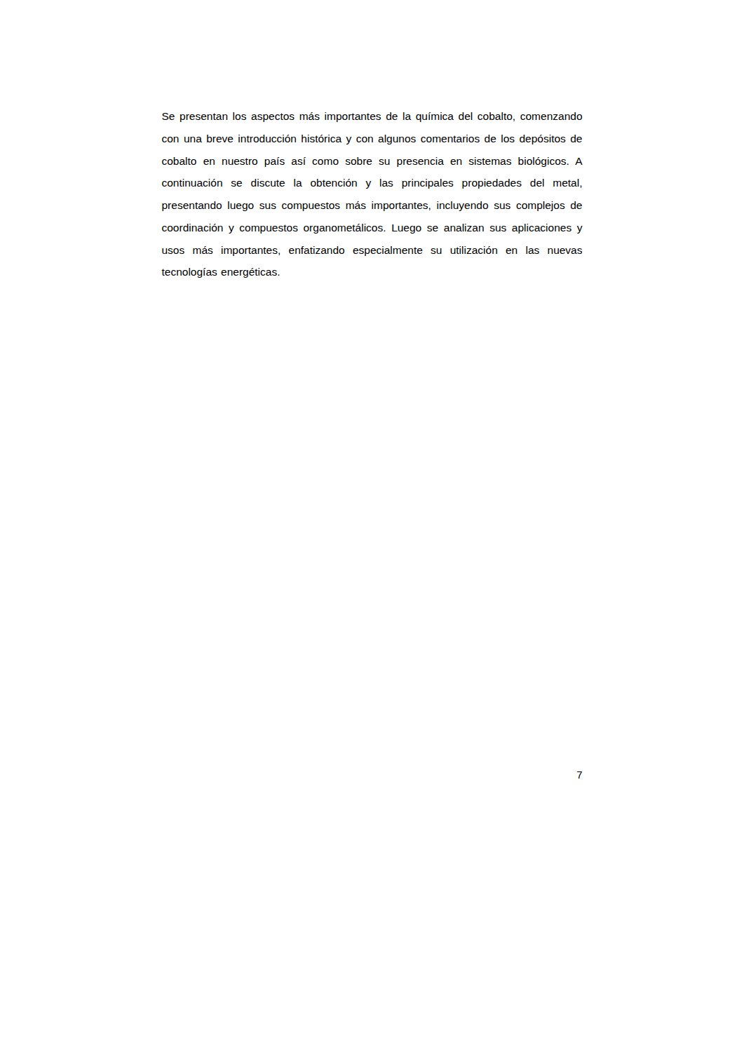Se presentan los aspectos más importantes de la química del cobalto, comenzando con una breve introducción histórica y con algunos comentarios de los depósitos de cobalto en nuestro país así como sobre su presencia en sistemas biológicos. A continuación se discute la obtención y las principales propiedades del metal, presentando luego sus compuestos más importantes, incluyendo sus complejos de coordinación y compuestos organometálicos. Luego se analizan sus aplicaciones y usos más importantes, enfatizando especialmente su utilización en las nuevas tecnologías energéticas.
7